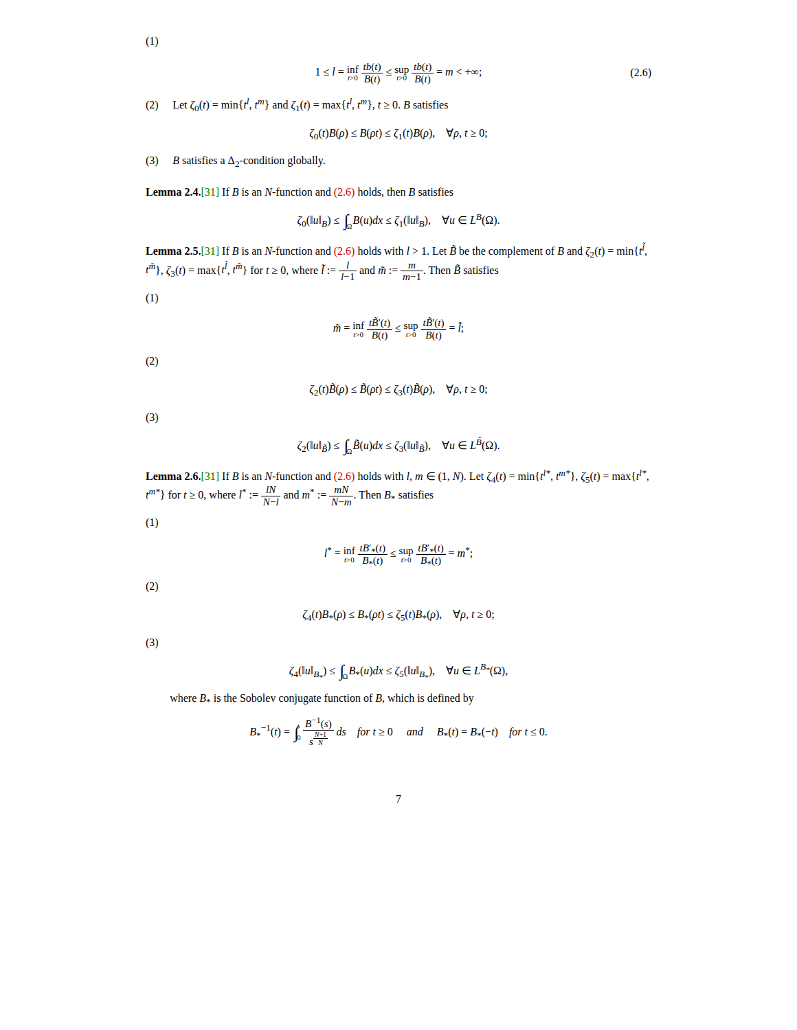(1)
1 ≤ l = inft>0 tb(t) B(t) ≤ supt>0 tb(t) B(t) = m < +∞; (2.6)
(2) Let ζ0(t) = min{tl, tm} and ζ1(t) = max{tl, tm}, t ≥ 0. B satisfies
ζ0(t)B(ρ) ≤ B(ρt) ≤ ζ1(t)B(ρ), ∀ρ, t ≥ 0;
(3) B satisfies a Δ2-condition globally.
Lemma 2.4.[31] If B is an N-function and (2.6) holds, then B satisfies
ζ0(‖u‖B) ≤ ∫Ω B(u)dx ≤ ζ1(‖u‖B), ∀u ∈ LB(Ω).
Lemma 2.5.[31] If B is an N-function and (2.6) holds with l > 1. Let B̃ be the complement of B and ζ2(t) = min{tl̃, tm̃}, ζ3(t) = max{tl̃, tm̃} for t ≥ 0, where l̃ := ll−1 and m̃ := mm−1. Then B̃ satisfies
(1)
m̃ = inft>0 tB̃′(t) B(t) ≤ supt>0 tB̃′(t) B(t) = l̃;
(2)
ζ2(t)B̃(ρ) ≤ B̃(ρt) ≤ ζ3(t)B̃(ρ), ∀ρ, t ≥ 0;
(3)
ζ2(‖u‖B̃) ≤ ∫Ω B̃(u)dx ≤ ζ3(‖u‖B̃), ∀u ∈ LB̃(Ω).
Lemma 2.6.[31] If B is an N-function and (2.6) holds with l, m ∈ (1, N). Let ζ4(t) = min{tl*, tm*}, ζ5(t) = max{tl*, tm*} for t ≥ 0, where l* := lN N−l and m* := mN N−m. Then B* satisfies
(1)
l* = inft>0 tB′*(t) B*(t) ≤ supt>0 tB′*(t) B*(t) = m*;
(2)
ζ4(t)B*(ρ) ≤ B*(ρt) ≤ ζ5(t)B*(ρ), ∀ρ, t ≥ 0;
(3)
ζ4(‖u‖B*) ≤ ∫Ω B*(u)dx ≤ ζ5(‖u‖B*), ∀u ∈ LB*(Ω),
where B* is the Sobolev conjugate function of B, which is defined by
B*−1(t) = ∫t 0 B−1(s) sN+1 N ds for t ≥ 0 and B*(t) = B*(−t) for t ≤ 0.
7